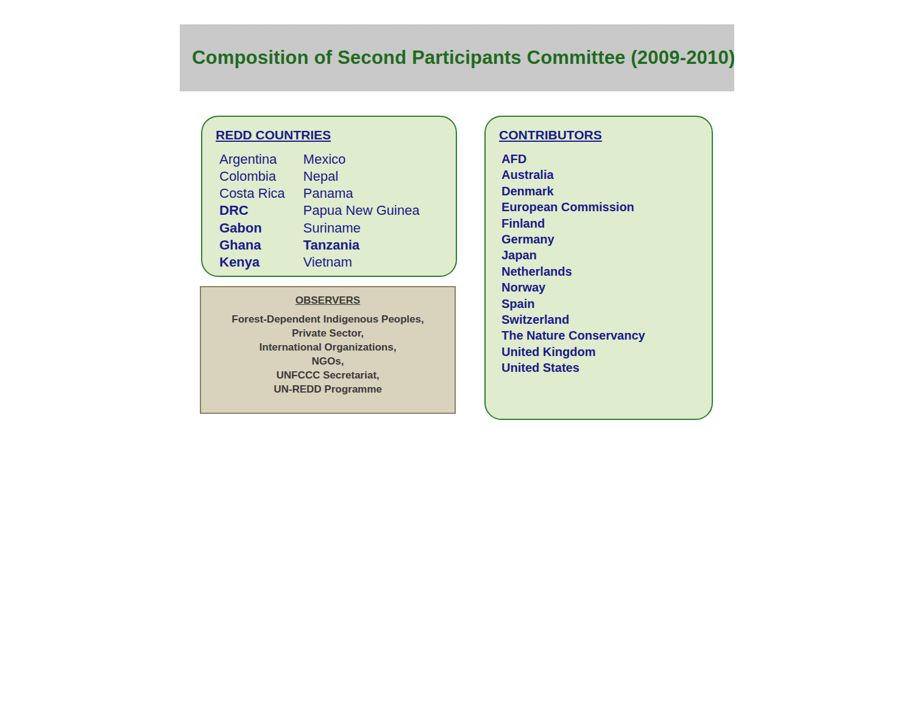Composition of Second Participants Committee (2009-2010)
REDD COUNTRIES
Argentina
Colombia
Costa Rica
DRC
Gabon
Ghana
Kenya
Mexico
Nepal
Panama
Papua New Guinea
Suriname
Tanzania
Vietnam
CONTRIBUTORS
AFD
Australia
Denmark
European Commission
Finland
Germany
Japan
Netherlands
Norway
Spain
Switzerland
The Nature Conservancy
United Kingdom
United States
OBSERVERS
Forest-Dependent Indigenous Peoples,
Private Sector,
International Organizations,
NGOs,
UNFCCC Secretariat,
UN-REDD Programme